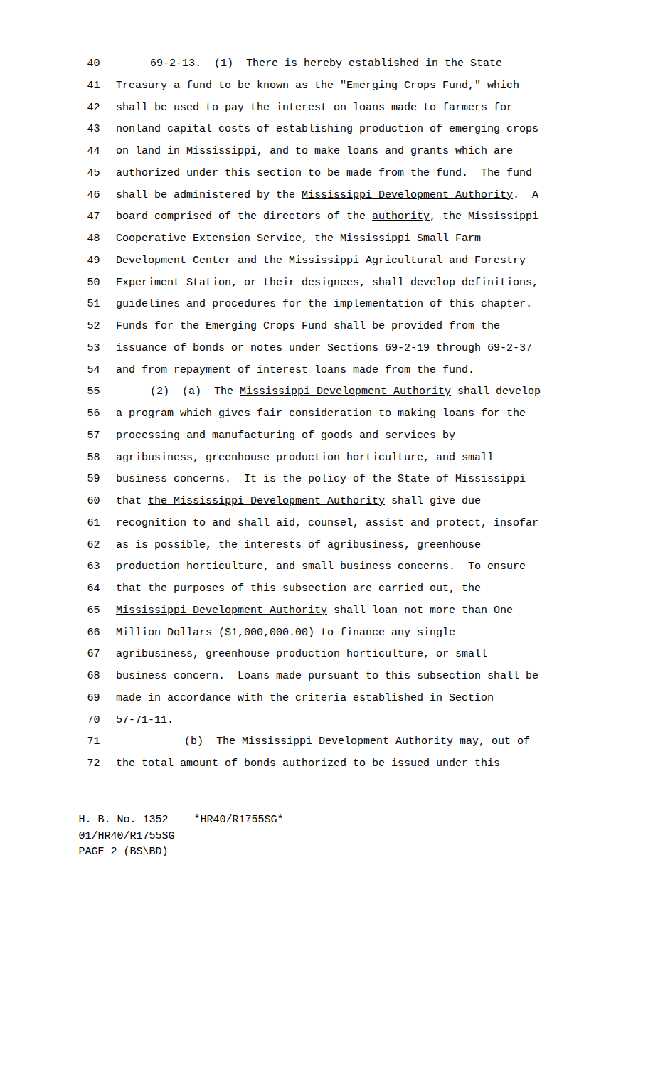69-2-13. (1) There is hereby established in the State
Treasury a fund to be known as the "Emerging Crops Fund," which
shall be used to pay the interest on loans made to farmers for
nonland capital costs of establishing production of emerging crops
on land in Mississippi, and to make loans and grants which are
authorized under this section to be made from the fund. The fund
shall be administered by the Mississippi Development Authority. A
board comprised of the directors of the authority, the Mississippi
Cooperative Extension Service, the Mississippi Small Farm
Development Center and the Mississippi Agricultural and Forestry
Experiment Station, or their designees, shall develop definitions,
guidelines and procedures for the implementation of this chapter.
Funds for the Emerging Crops Fund shall be provided from the
issuance of bonds or notes under Sections 69-2-19 through 69-2-37
and from repayment of interest loans made from the fund.
(2) (a) The Mississippi Development Authority shall develop
a program which gives fair consideration to making loans for the
processing and manufacturing of goods and services by
agribusiness, greenhouse production horticulture, and small
business concerns. It is the policy of the State of Mississippi
that the Mississippi Development Authority shall give due
recognition to and shall aid, counsel, assist and protect, insofar
as is possible, the interests of agribusiness, greenhouse
production horticulture, and small business concerns. To ensure
that the purposes of this subsection are carried out, the
Mississippi Development Authority shall loan not more than One
Million Dollars ($1,000,000.00) to finance any single
agribusiness, greenhouse production horticulture, or small
business concern. Loans made pursuant to this subsection shall be
made in accordance with the criteria established in Section
57-71-11.
(b) The Mississippi Development Authority may, out of
the total amount of bonds authorized to be issued under this
H. B. No. 1352 *HR40/R1755SG*
01/HR40/R1755SG
PAGE 2 (BS\BD)